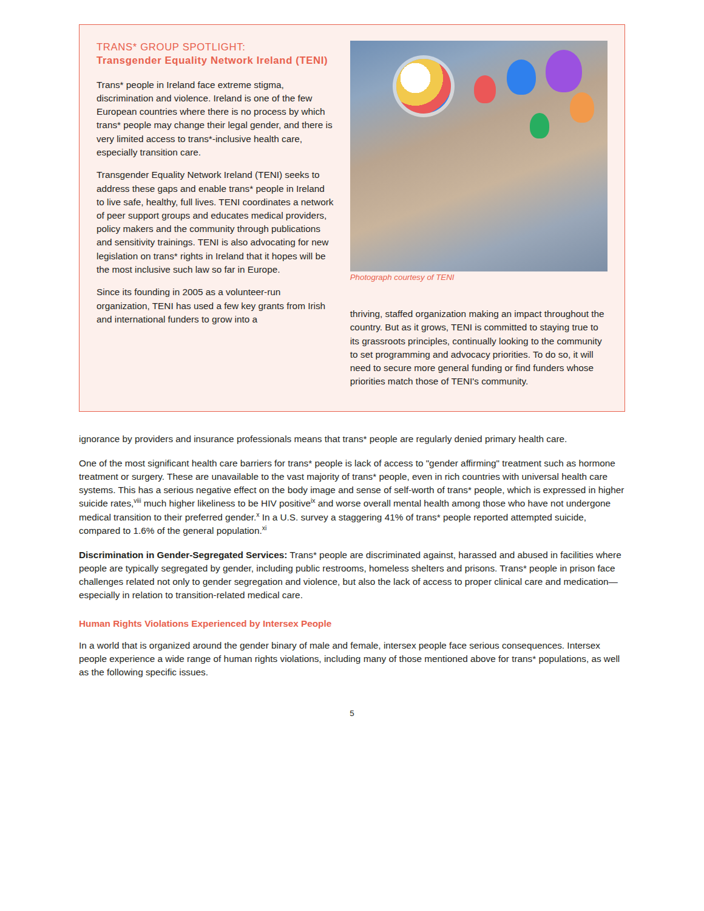TRANS* GROUP SPOTLIGHT:Transgender Equality Network Ireland (TENI)
Trans* people in Ireland face extreme stigma, discrimination and violence. Ireland is one of the few European countries where there is no process by which trans* people may change their legal gender, and there is very limited access to trans*-inclusive health care, especially transition care.
Transgender Equality Network Ireland (TENI) seeks to address these gaps and enable trans* people in Ireland to live safe, healthy, full lives. TENI coordinates a network of peer support groups and educates medical providers, policy makers and the community through publications and sensitivity trainings. TENI is also advocating for new legislation on trans* rights in Ireland that it hopes will be the most inclusive such law so far in Europe.
Since its founding in 2005 as a volunteer-run organization, TENI has used a few key grants from Irish and international funders to grow into a
Photograph courtesy of TENI
thriving, staffed organization making an impact throughout the country. But as it grows, TENI is committed to staying true to its grassroots principles, continually looking to the community to set programming and advocacy priorities. To do so, it will need to secure more general funding or find funders whose priorities match those of TENI's community.
ignorance by providers and insurance professionals means that trans* people are regularly denied primary health care.
One of the most significant health care barriers for trans* people is lack of access to "gender affirming" treatment such as hormone treatment or surgery. These are unavailable to the vast majority of trans* people, even in rich countries with universal health care systems. This has a serious negative effect on the body image and sense of self-worth of trans* people, which is expressed in higher suicide rates,viii much higher likeliness to be HIV positiveix and worse overall mental health among those who have not undergone medical transition to their preferred gender.x In a U.S. survey a staggering 41% of trans* people reported attempted suicide, compared to 1.6% of the general population.xi
Discrimination in Gender-Segregated Services: Trans* people are discriminated against, harassed and abused in facilities where people are typically segregated by gender, including public restrooms, homeless shelters and prisons. Trans* people in prison face challenges related not only to gender segregation and violence, but also the lack of access to proper clinical care and medication—especially in relation to transition-related medical care.
Human Rights Violations Experienced by Intersex People
In a world that is organized around the gender binary of male and female, intersex people face serious consequences. Intersex people experience a wide range of human rights violations, including many of those mentioned above for trans* populations, as well as the following specific issues.
5